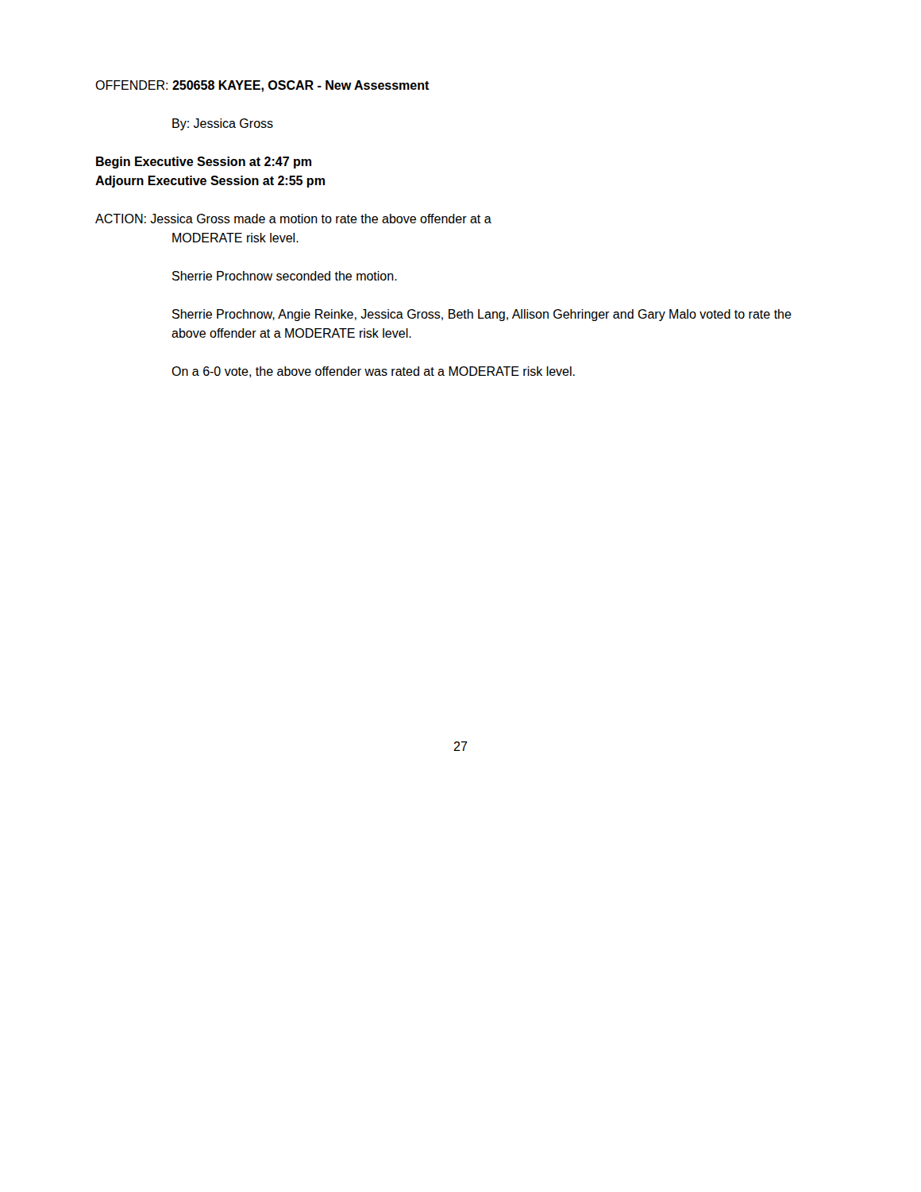OFFENDER: 250658 KAYEE, OSCAR - New Assessment
By: Jessica Gross
Begin Executive Session at 2:47 pm
Adjourn Executive Session at 2:55 pm
ACTION: Jessica Gross made a motion to rate the above offender at a
MODERATE risk level.
Sherrie Prochnow seconded the motion.
Sherrie Prochnow, Angie Reinke, Jessica Gross, Beth Lang, Allison Gehringer and Gary Malo voted to rate the above offender at a MODERATE risk level.
On a 6-0 vote, the above offender was rated at a MODERATE risk level.
27